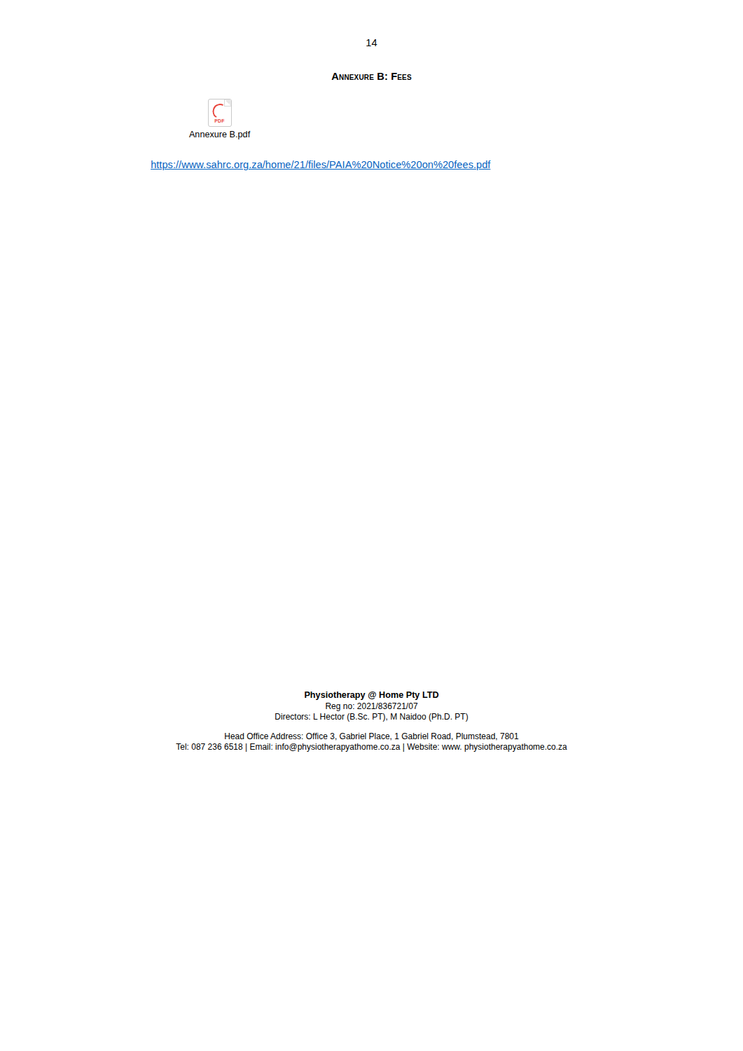14
Annexure B: Fees
PDF
Annexure B.pdf
https://www.sahrc.org.za/home/21/files/PAIA%20Notice%20on%20fees.pdf
Physiotherapy @ Home Pty LTD
Reg no: 2021/836721/07
Directors: L Hector (B.Sc. PT), M Naidoo (Ph.D. PT)
Head Office Address: Office 3, Gabriel Place, 1 Gabriel Road, Plumstead, 7801
Tel: 087 236 6518 | Email: info@physiotherapyathome.co.za | Website: www. physiotherapyathome.co.za